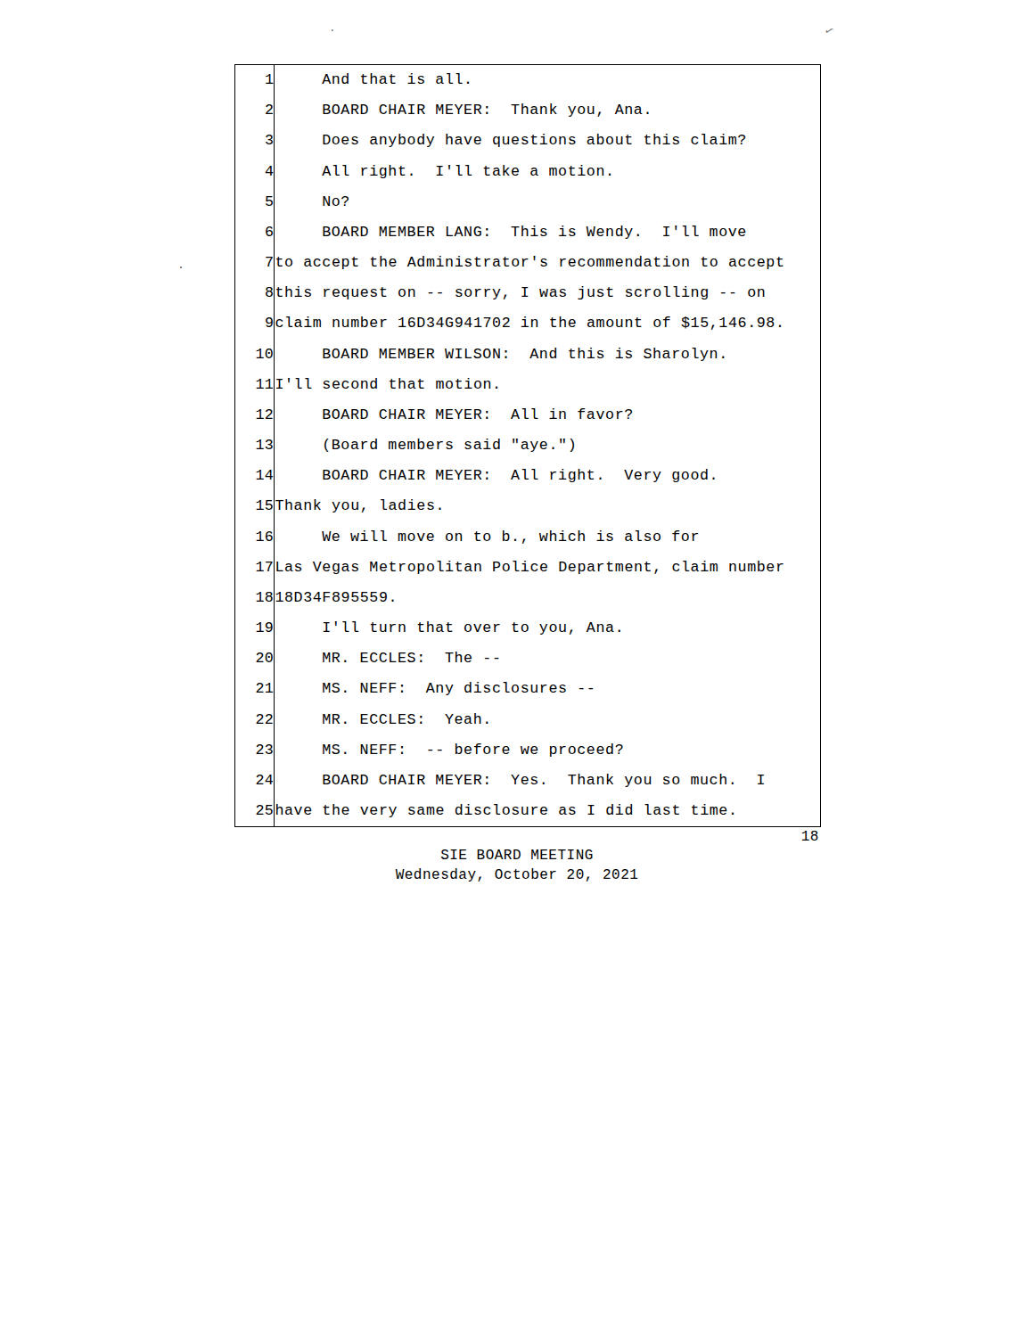·
✓
·
| 1 | And that is all. |
| 2 | BOARD CHAIR MEYER: Thank you, Ana. |
| 3 | Does anybody have questions about this claim? |
| 4 | All right. I'll take a motion. |
| 5 | No? |
| 6 | BOARD MEMBER LANG: This is Wendy. I'll move |
| 7 | to accept the Administrator's recommendation to accept |
| 8 | this request on -- sorry, I was just scrolling -- on |
| 9 | claim number 16D34G941702 in the amount of $15,146.98. |
| 10 | BOARD MEMBER WILSON: And this is Sharolyn. |
| 11 | I'll second that motion. |
| 12 | BOARD CHAIR MEYER: All in favor? |
| 13 | (Board members said "aye.") |
| 14 | BOARD CHAIR MEYER: All right. Very good. |
| 15 | Thank you, ladies. |
| 16 | We will move on to b., which is also for |
| 17 | Las Vegas Metropolitan Police Department, claim number |
| 18 | 18D34F895559. |
| 19 | I'll turn that over to you, Ana. |
| 20 | MR. ECCLES: The -- |
| 21 | MS. NEFF: Any disclosures -- |
| 22 | MR. ECCLES: Yeah. |
| 23 | MS. NEFF: -- before we proceed? |
| 24 | BOARD CHAIR MEYER: Yes. Thank you so much. I |
| 25 | have the very same disclosure as I did last time. |
18
SIE BOARD MEETING
Wednesday, October 20, 2021